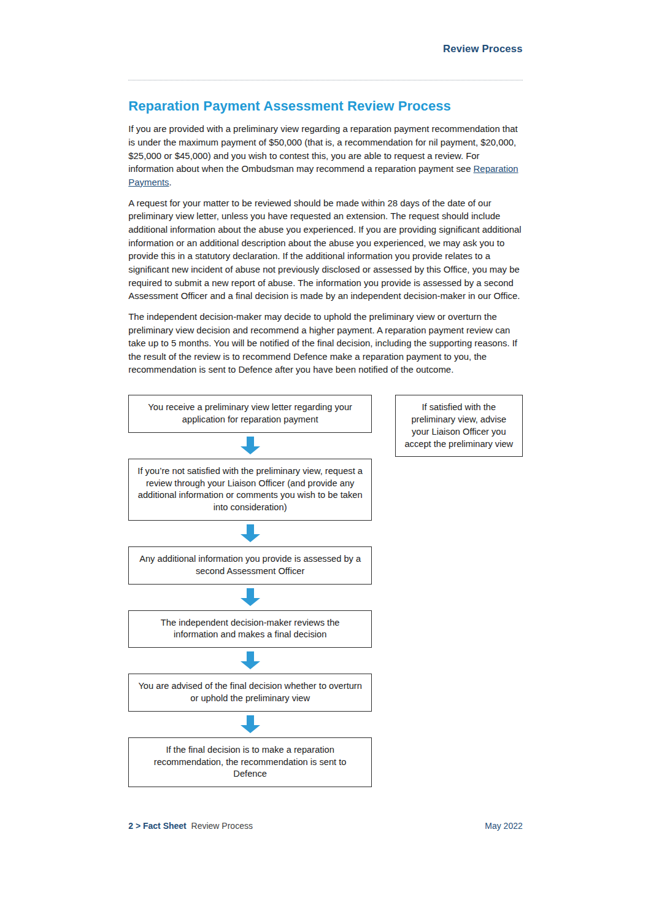Review Process
Reparation Payment Assessment Review Process
If you are provided with a preliminary view regarding a reparation payment recommendation that is under the maximum payment of $50,000 (that is, a recommendation for nil payment, $20,000, $25,000 or $45,000) and you wish to contest this, you are able to request a review. For information about when the Ombudsman may recommend a reparation payment see Reparation Payments.
A request for your matter to be reviewed should be made within 28 days of the date of our preliminary view letter, unless you have requested an extension. The request should include additional information about the abuse you experienced. If you are providing significant additional information or an additional description about the abuse you experienced, we may ask you to provide this in a statutory declaration. If the additional information you provide relates to a significant new incident of abuse not previously disclosed or assessed by this Office, you may be required to submit a new report of abuse. The information you provide is assessed by a second Assessment Officer and a final decision is made by an independent decision-maker in our Office.
The independent decision-maker may decide to uphold the preliminary view or overturn the preliminary view decision and recommend a higher payment. A reparation payment review can take up to 5 months. You will be notified of the final decision, including the supporting reasons. If the result of the review is to recommend Defence make a reparation payment to you, the recommendation is sent to Defence after you have been notified of the outcome.
You receive a preliminary view letter regarding your application for reparation payment
If you’re not satisfied with the preliminary view, request a review through your Liaison Officer (and provide any additional information or comments you wish to be taken into consideration)
Any additional information you provide is assessed by a second Assessment Officer
The independent decision-maker reviews the information and makes a final decision
You are advised of the final decision whether to overturn or uphold the preliminary view
If the final decision is to make a reparation recommendation, the recommendation is sent to Defence
If satisfied with the preliminary view, advise your Liaison Officer you accept the preliminary view
2 > Fact Sheet Review Process
May 2022